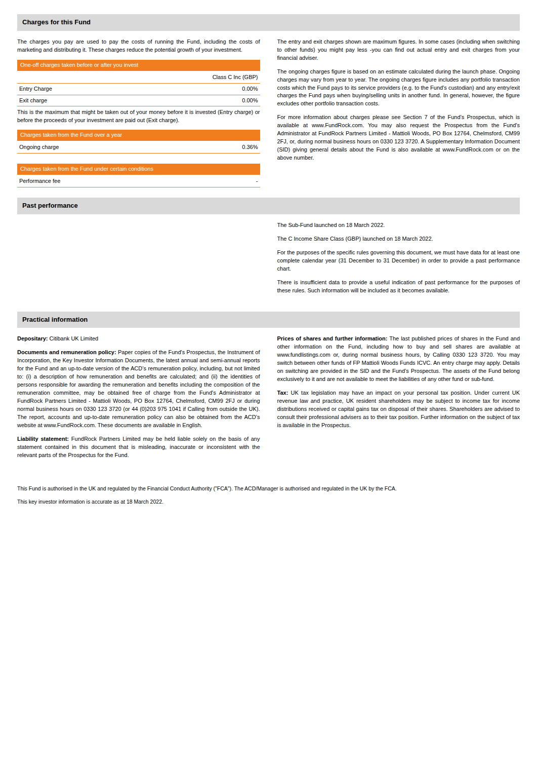Charges for this Fund
The charges you pay are used to pay the costs of running the Fund, including the costs of marketing and distributing it. These charges reduce the potential growth of your investment.
One-off charges taken before or after you invest
| | Class C Inc (GBP) |
| Entry Charge | 0.00% |
| Exit charge | 0.00% |
This is the maximum that might be taken out of your money before it is invested (Entry charge) or before the proceeds of your investment are paid out (Exit charge).
Charges taken from the Fund over a year
| Ongoing charge | 0.36% |
Charges taken from the Fund under certain conditions
| Performance fee | - |
The entry and exit charges shown are maximum figures. In some cases (including when switching to other funds) you might pay less -you can find out actual entry and exit charges from your financial adviser.
The ongoing charges figure is based on an estimate calculated during the launch phase. Ongoing charges may vary from year to year. The ongoing charges figure includes any portfolio transaction costs which the Fund pays to its service providers (e.g. to the Fund's custodian) and any entry/exit charges the Fund pays when buying/selling units in another fund. In general, however, the figure excludes other portfolio transaction costs.
For more information about charges please see Section 7 of the Fund’s Prospectus, which is available at www.FundRock.com. You may also request the Prospectus from the Fund's Administrator at FundRock Partners Limited - Mattioli Woods, PO Box 12764, Chelmsford, CM99 2FJ, or, during normal business hours on 0330 123 3720. A Supplementary Information Document (SID) giving general details about the Fund is also available at www.FundRock.com or on the above number.
Past performance
The Sub-Fund launched on 18 March 2022.
The C Income Share Class (GBP) launched on 18 March 2022.
For the purposes of the specific rules governing this document, we must have data for at least one complete calendar year (31 December to 31 December) in order to provide a past performance chart.
There is insufficient data to provide a useful indication of past performance for the purposes of these rules. Such information will be included as it becomes available.
Practical information
Depositary: Citibank UK Limited
Documents and remuneration policy: Paper copies of the Fund's Prospectus, the Instrument of Incorporation, the Key Investor Information Documents, the latest annual and semi-annual reports for the Fund and an up-to-date version of the ACD’s remuneration policy, including, but not limited to: (i) a description of how remuneration and benefits are calculated; and (ii) the identities of persons responsible for awarding the remuneration and benefits including the composition of the remuneration committee, may be obtained free of charge from the Fund's Administrator at FundRock Partners Limited - Mattioli Woods, PO Box 12764, Chelmsford, CM99 2FJ or during normal business hours on 0330 123 3720 (or 44 (0)203 975 1041 if Calling from outside the UK). The report, accounts and up-to-date remuneration policy can also be obtained from the ACD’s website at www.FundRock.com. These documents are available in English.
Liability statement: FundRock Partners Limited may be held liable solely on the basis of any statement contained in this document that is misleading, inaccurate or inconsistent with the relevant parts of the Prospectus for the Fund.
Prices of shares and further information: The last published prices of shares in the Fund and other information on the Fund, including how to buy and sell shares are available at www.fundlistings.com or, during normal business hours, by Calling 0330 123 3720. You may switch between other funds of FP Mattioli Woods Funds ICVC. An entry charge may apply. Details on switching are provided in the SID and the Fund’s Prospectus. The assets of the Fund belong exclusively to it and are not available to meet the liabilities of any other fund or sub-fund.
Tax: UK tax legislation may have an impact on your personal tax position. Under current UK revenue law and practice, UK resident shareholders may be subject to income tax for income distributions received or capital gains tax on disposal of their shares. Shareholders are advised to consult their professional advisers as to their tax position. Further information on the subject of tax is available in the Prospectus.
This Fund is authorised in the UK and regulated by the Financial Conduct Authority ("FCA"). The ACD/Manager is authorised and regulated in the UK by the FCA.
This key investor information is accurate as at 18 March 2022.